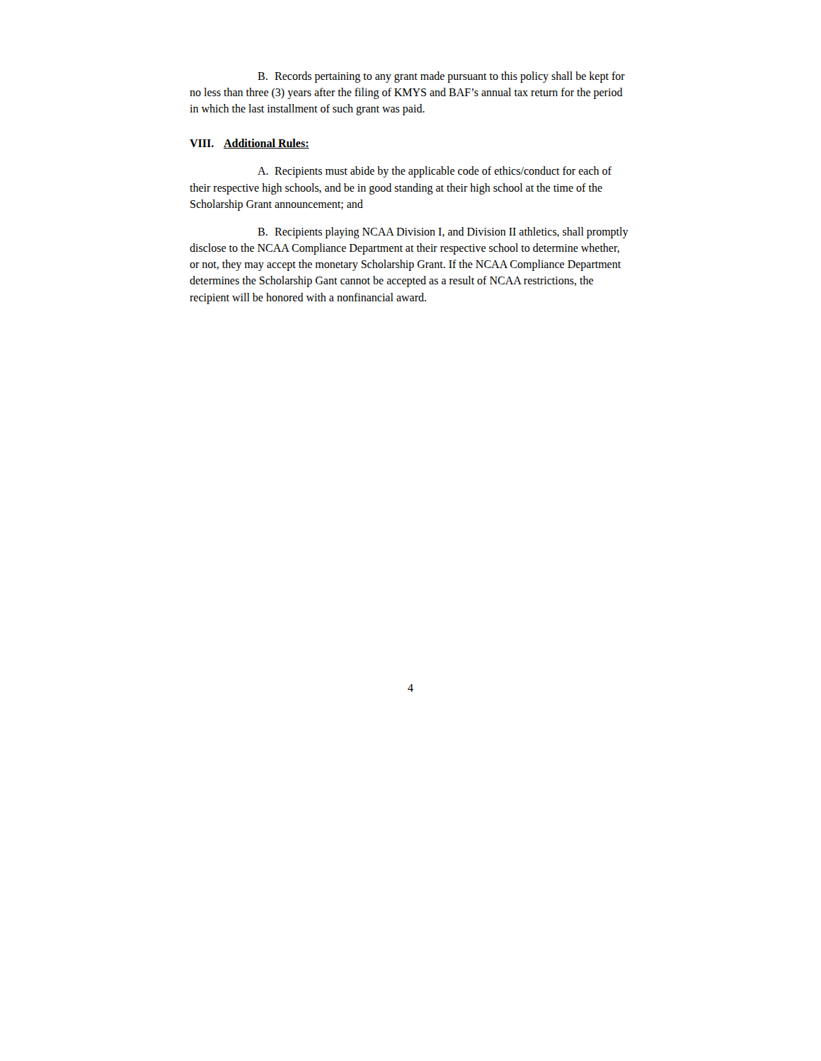B. Records pertaining to any grant made pursuant to this policy shall be kept for no less than three (3) years after the filing of KMYS and BAF’s annual tax return for the period in which the last installment of such grant was paid.
VIII. Additional Rules:
A. Recipients must abide by the applicable code of ethics/conduct for each of their respective high schools, and be in good standing at their high school at the time of the Scholarship Grant announcement; and
B. Recipients playing NCAA Division I, and Division II athletics, shall promptly disclose to the NCAA Compliance Department at their respective school to determine whether, or not, they may accept the monetary Scholarship Grant. If the NCAA Compliance Department determines the Scholarship Gant cannot be accepted as a result of NCAA restrictions, the recipient will be honored with a nonfinancial award.
4